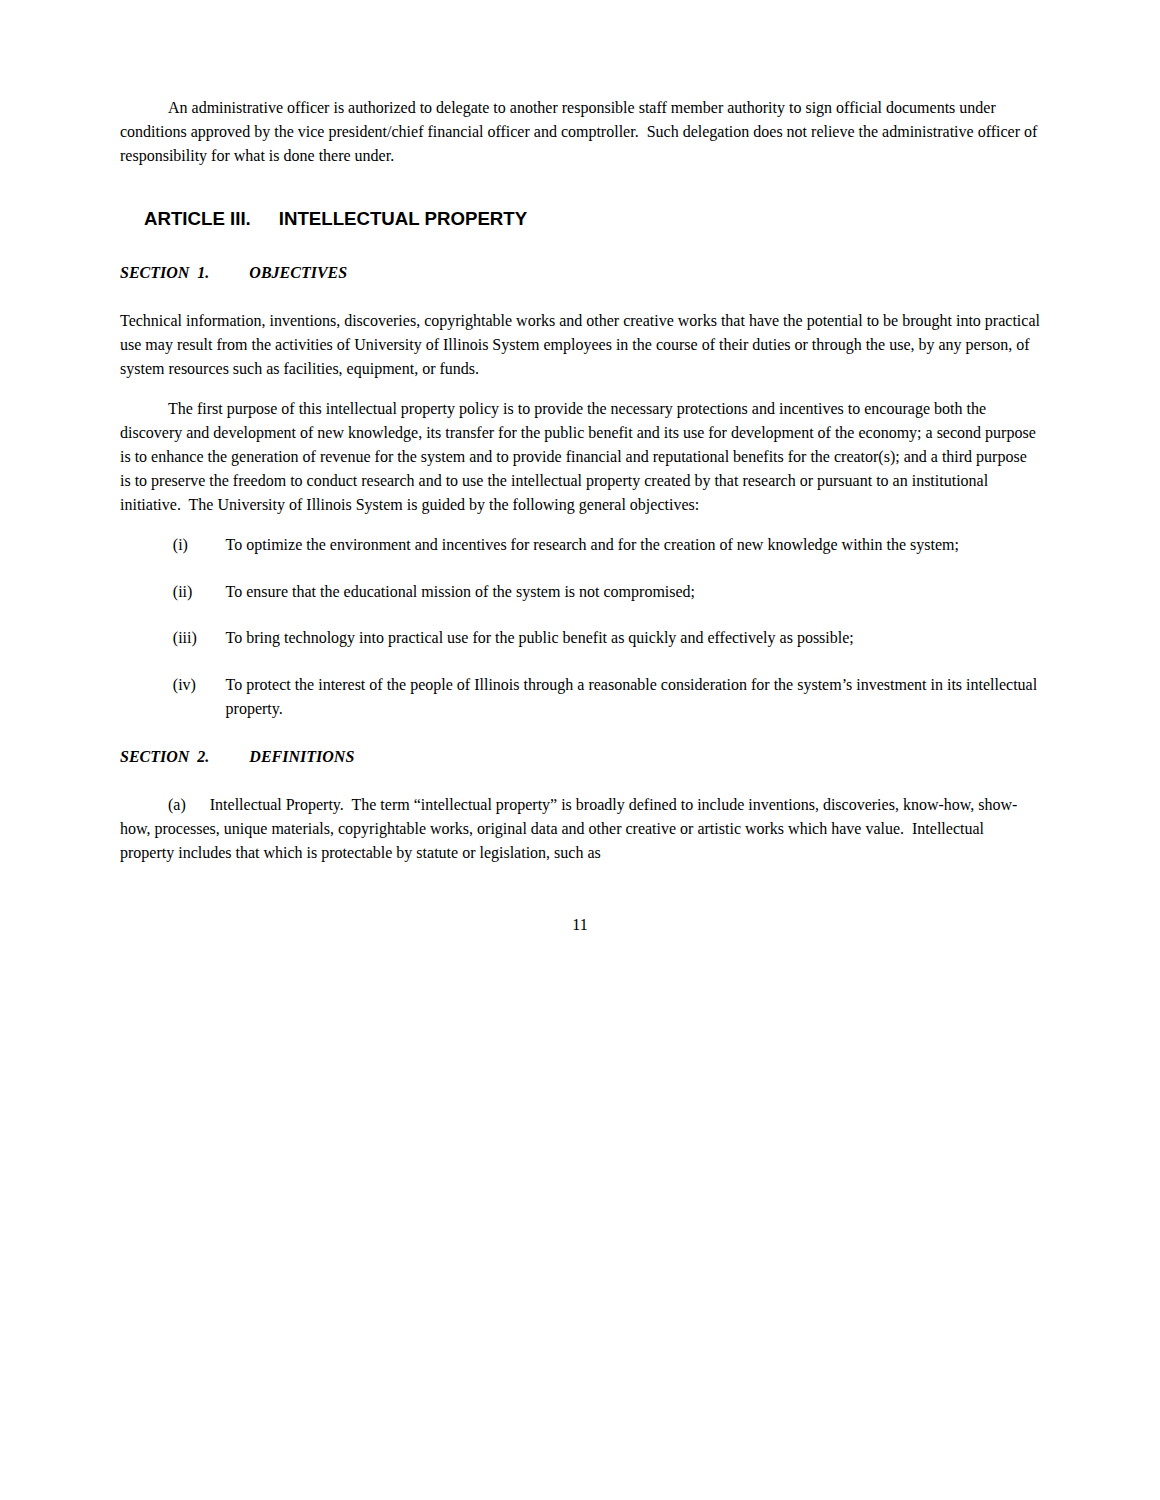An administrative officer is authorized to delegate to another responsible staff member authority to sign official documents under conditions approved by the vice president/chief financial officer and comptroller. Such delegation does not relieve the administrative officer of responsibility for what is done there under.
ARTICLE III. INTELLECTUAL PROPERTY
SECTION 1. OBJECTIVES
Technical information, inventions, discoveries, copyrightable works and other creative works that have the potential to be brought into practical use may result from the activities of University of Illinois System employees in the course of their duties or through the use, by any person, of system resources such as facilities, equipment, or funds.
The first purpose of this intellectual property policy is to provide the necessary protections and incentives to encourage both the discovery and development of new knowledge, its transfer for the public benefit and its use for development of the economy; a second purpose is to enhance the generation of revenue for the system and to provide financial and reputational benefits for the creator(s); and a third purpose is to preserve the freedom to conduct research and to use the intellectual property created by that research or pursuant to an institutional initiative. The University of Illinois System is guided by the following general objectives:
(i) To optimize the environment and incentives for research and for the creation of new knowledge within the system;
(ii) To ensure that the educational mission of the system is not compromised;
(iii) To bring technology into practical use for the public benefit as quickly and effectively as possible;
(iv) To protect the interest of the people of Illinois through a reasonable consideration for the system’s investment in its intellectual property.
SECTION 2. DEFINITIONS
(a) Intellectual Property. The term “intellectual property” is broadly defined to include inventions, discoveries, know-how, show-how, processes, unique materials, copyrightable works, original data and other creative or artistic works which have value. Intellectual property includes that which is protectable by statute or legislation, such as
11